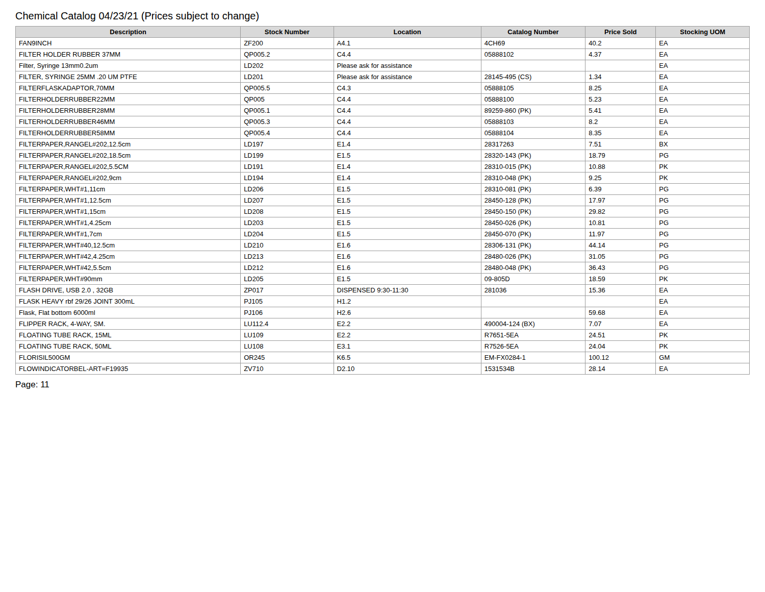Chemical Catalog 04/23/21 (Prices subject to change)
| Description | Stock Number | Location | Catalog Number | Price Sold | Stocking UOM |
| --- | --- | --- | --- | --- | --- |
| FAN9INCH | ZF200 | A4.1 | 4CH69 | 40.2 | EA |
| FILTER HOLDER RUBBER 37MM | QP005.2 | C4.4 | 05888102 | 4.37 | EA |
| Filter, Syringe 13mm0.2um | LD202 | Please ask for assistance | | | EA |
| FILTER, SYRINGE 25MM .20 UM PTFE | LD201 | Please ask for assistance | 28145-495 (CS) | 1.34 | EA |
| FILTERFLASKADAPTOR,70MM | QP005.5 | C4.3 | 05888105 | 8.25 | EA |
| FILTERHOLDERRUBBER22MM | QP005 | C4.4 | 05888100 | 5.23 | EA |
| FILTERHOLDERRUBBER28MM | QP005.1 | C4.4 | 89259-860 (PK) | 5.41 | EA |
| FILTERHOLDERRUBBER46MM | QP005.3 | C4.4 | 05888103 | 8.2 | EA |
| FILTERHOLDERRUBBER58MM | QP005.4 | C4.4 | 05888104 | 8.35 | EA |
| FILTERPAPER,RANGEL#202,12.5cm | LD197 | E1.4 | 28317263 | 7.51 | BX |
| FILTERPAPER,RANGEL#202,18.5cm | LD199 | E1.5 | 28320-143 (PK) | 18.79 | PG |
| FILTERPAPER,RANGEL#202,5.5CM | LD191 | E1.4 | 28310-015 (PK) | 10.88 | PK |
| FILTERPAPER,RANGEL#202,9cm | LD194 | E1.4 | 28310-048 (PK) | 9.25 | PK |
| FILTERPAPER,WHT#1,11cm | LD206 | E1.5 | 28310-081 (PK) | 6.39 | PG |
| FILTERPAPER,WHT#1,12.5cm | LD207 | E1.5 | 28450-128 (PK) | 17.97 | PG |
| FILTERPAPER,WHT#1,15cm | LD208 | E1.5 | 28450-150 (PK) | 29.82 | PG |
| FILTERPAPER,WHT#1,4.25cm | LD203 | E1.5 | 28450-026 (PK) | 10.81 | PG |
| FILTERPAPER,WHT#1,7cm | LD204 | E1.5 | 28450-070 (PK) | 11.97 | PG |
| FILTERPAPER,WHT#40,12.5cm | LD210 | E1.6 | 28306-131 (PK) | 44.14 | PG |
| FILTERPAPER,WHT#42,4.25cm | LD213 | E1.6 | 28480-026 (PK) | 31.05 | PG |
| FILTERPAPER,WHT#42,5.5cm | LD212 | E1.6 | 28480-048 (PK) | 36.43 | PG |
| FILTERPAPER,WHT#90mm | LD205 | E1.5 | 09-805D | 18.59 | PK |
| FLASH DRIVE, USB 2.0 , 32GB | ZP017 | DISPENSED 9:30-11:30 | 281036 | 15.36 | EA |
| FLASK HEAVY rbf 29/26 JOINT 300mL | PJ105 | H1.2 | | | EA |
| Flask, Flat bottom 6000ml | PJ106 | H2.6 | | 59.68 | EA |
| FLIPPER RACK, 4-WAY, SM. | LU112.4 | E2.2 | 490004-124 (BX) | 7.07 | EA |
| FLOATING TUBE RACK, 15ML | LU109 | E2.2 | R7651-5EA | 24.51 | PK |
| FLOATING TUBE RACK, 50ML | LU108 | E3.1 | R7526-5EA | 24.04 | PK |
| FLORISIL500GM | OR245 | K6.5 | EM-FX0284-1 | 100.12 | GM |
| FLOWINDICATORBEL-ART=F19935 | ZV710 | D2.10 | 1531534B | 28.14 | EA |
Page: 11